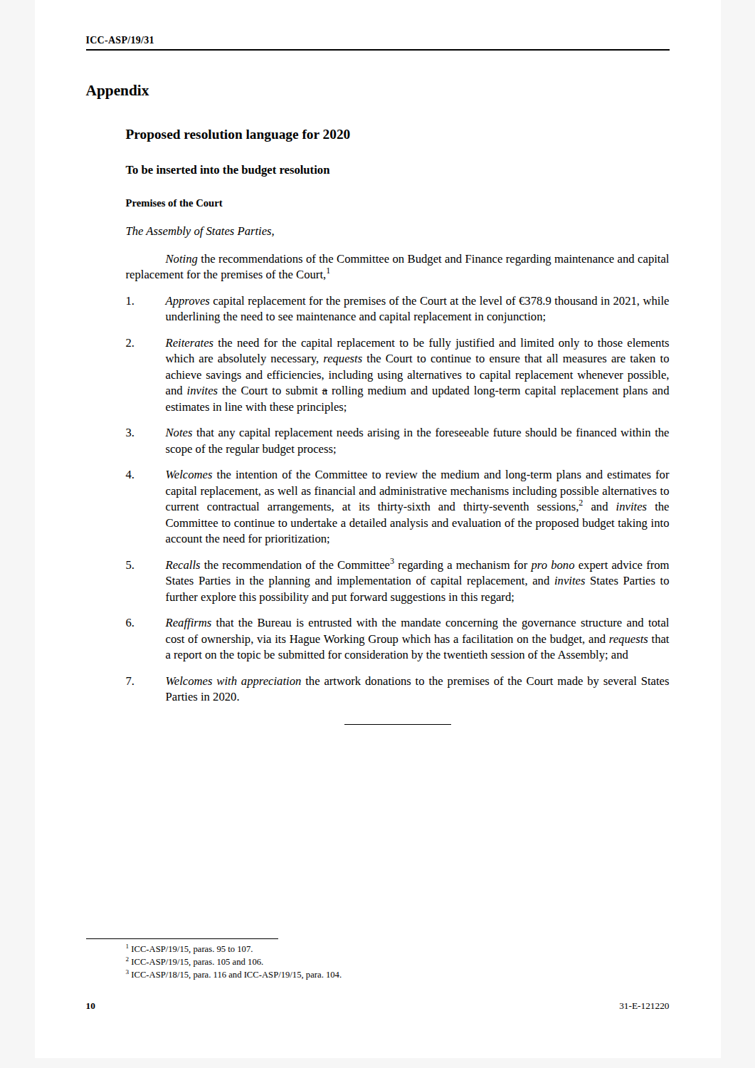ICC-ASP/19/31
Appendix
Proposed resolution language for 2020
To be inserted into the budget resolution
Premises of the Court
The Assembly of States Parties,
Noting the recommendations of the Committee on Budget and Finance regarding maintenance and capital replacement for the premises of the Court,1
1.
Approves capital replacement for the premises of the Court at the level of €378.9 thousand in 2021, while underlining the need to see maintenance and capital replacement in conjunction;
2.
Reiterates the need for the capital replacement to be fully justified and limited only to those elements which are absolutely necessary, requests the Court to continue to ensure that all measures are taken to achieve savings and efficiencies, including using alternatives to capital replacement whenever possible, and invites the Court to submit a rolling medium and updated long-term capital replacement plans and estimates in line with these principles;
3.
Notes that any capital replacement needs arising in the foreseeable future should be financed within the scope of the regular budget process;
4.
Welcomes the intention of the Committee to review the medium and long-term plans and estimates for capital replacement, as well as financial and administrative mechanisms including possible alternatives to current contractual arrangements, at its thirty-sixth and thirty-seventh sessions,2 and invites the Committee to continue to undertake a detailed analysis and evaluation of the proposed budget taking into account the need for prioritization;
5.
Recalls the recommendation of the Committee3 regarding a mechanism for pro bono expert advice from States Parties in the planning and implementation of capital replacement, and invites States Parties to further explore this possibility and put forward suggestions in this regard;
6.
Reaffirms that the Bureau is entrusted with the mandate concerning the governance structure and total cost of ownership, via its Hague Working Group which has a facilitation on the budget, and requests that a report on the topic be submitted for consideration by the twentieth session of the Assembly; and
7.
Welcomes with appreciation the artwork donations to the premises of the Court made by several States Parties in 2020.
1 ICC-ASP/19/15, paras. 95 to 107.
2 ICC-ASP/19/15, paras. 105 and 106.
3 ICC-ASP/18/15, para. 116 and ICC-ASP/19/15, para. 104.
10
31-E-121220